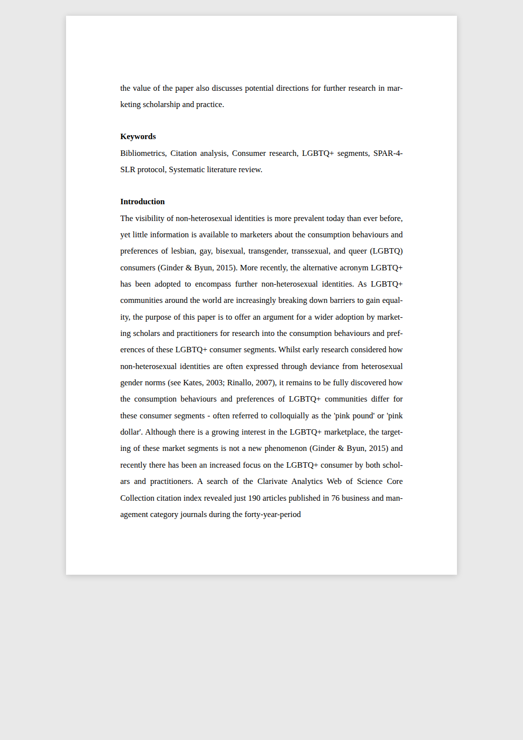the value of the paper also discusses potential directions for further research in marketing scholarship and practice.
Keywords
Bibliometrics, Citation analysis, Consumer research, LGBTQ+ segments, SPAR-4-SLR protocol, Systematic literature review.
Introduction
The visibility of non-heterosexual identities is more prevalent today than ever before, yet little information is available to marketers about the consumption behaviours and preferences of lesbian, gay, bisexual, transgender, transsexual, and queer (LGBTQ) consumers (Ginder & Byun, 2015). More recently, the alternative acronym LGBTQ+ has been adopted to encompass further non-heterosexual identities. As LGBTQ+ communities around the world are increasingly breaking down barriers to gain equality, the purpose of this paper is to offer an argument for a wider adoption by marketing scholars and practitioners for research into the consumption behaviours and preferences of these LGBTQ+ consumer segments. Whilst early research considered how non-heterosexual identities are often expressed through deviance from heterosexual gender norms (see Kates, 2003; Rinallo, 2007), it remains to be fully discovered how the consumption behaviours and preferences of LGBTQ+ communities differ for these consumer segments - often referred to colloquially as the 'pink pound' or 'pink dollar'. Although there is a growing interest in the LGBTQ+ marketplace, the targeting of these market segments is not a new phenomenon (Ginder & Byun, 2015) and recently there has been an increased focus on the LGBTQ+ consumer by both scholars and practitioners. A search of the Clarivate Analytics Web of Science Core Collection citation index revealed just 190 articles published in 76 business and management category journals during the forty-year-period